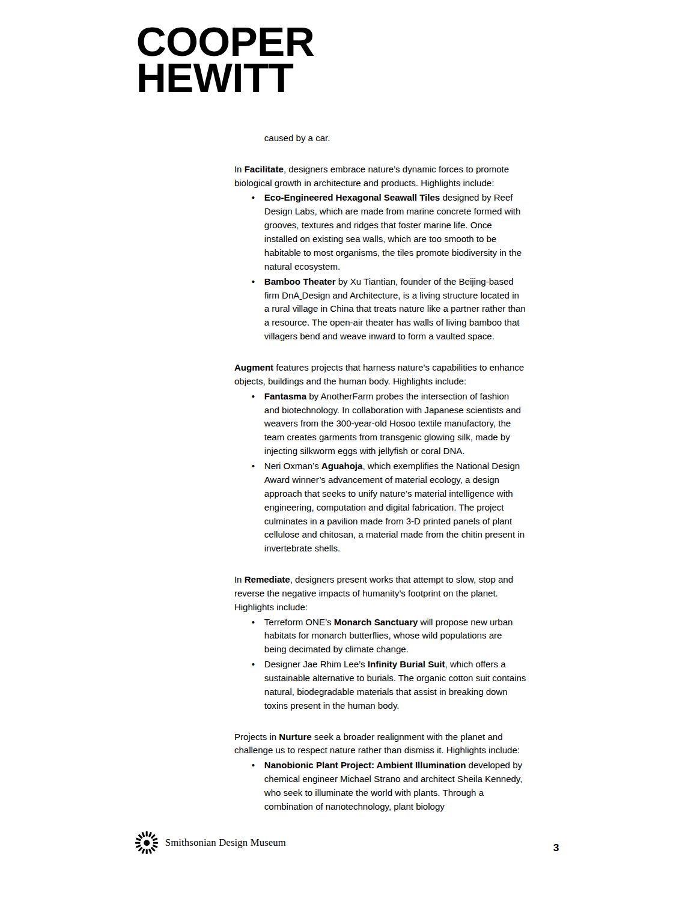Cooper Hewitt
caused by a car.
In Facilitate, designers embrace nature’s dynamic forces to promote biological growth in architecture and products. Highlights include:
Eco-Engineered Hexagonal Seawall Tiles designed by Reef Design Labs, which are made from marine concrete formed with grooves, textures and ridges that foster marine life. Once installed on existing sea walls, which are too smooth to be habitable to most organisms, the tiles promote biodiversity in the natural ecosystem.
Bamboo Theater by Xu Tiantian, founder of the Beijing-based firm DnA Design and Architecture, is a living structure located in a rural village in China that treats nature like a partner rather than a resource. The open-air theater has walls of living bamboo that villagers bend and weave inward to form a vaulted space.
Augment features projects that harness nature’s capabilities to enhance objects, buildings and the human body. Highlights include:
Fantasma by AnotherFarm probes the intersection of fashion and biotechnology. In collaboration with Japanese scientists and weavers from the 300-year-old Hosoo textile manufactory, the team creates garments from transgenic glowing silk, made by injecting silkworm eggs with jellyfish or coral DNA.
Neri Oxman’s Aguahoja, which exemplifies the National Design Award winner’s advancement of material ecology, a design approach that seeks to unify nature’s material intelligence with engineering, computation and digital fabrication. The project culminates in a pavilion made from 3-D printed panels of plant cellulose and chitosan, a material made from the chitin present in invertebrate shells.
In Remediate, designers present works that attempt to slow, stop and reverse the negative impacts of humanity’s footprint on the planet. Highlights include:
Terreform ONE’s Monarch Sanctuary will propose new urban habitats for monarch butterflies, whose wild populations are being decimated by climate change.
Designer Jae Rhim Lee’s Infinity Burial Suit, which offers a sustainable alternative to burials. The organic cotton suit contains natural, biodegradable materials that assist in breaking down toxins present in the human body.
Projects in Nurture seek a broader realignment with the planet and challenge us to respect nature rather than dismiss it. Highlights include:
Nanobionic Plant Project: Ambient Illumination developed by chemical engineer Michael Strano and architect Sheila Kennedy, who seek to illuminate the world with plants. Through a combination of nanotechnology, plant biology
Smithsonian Design Museum
3